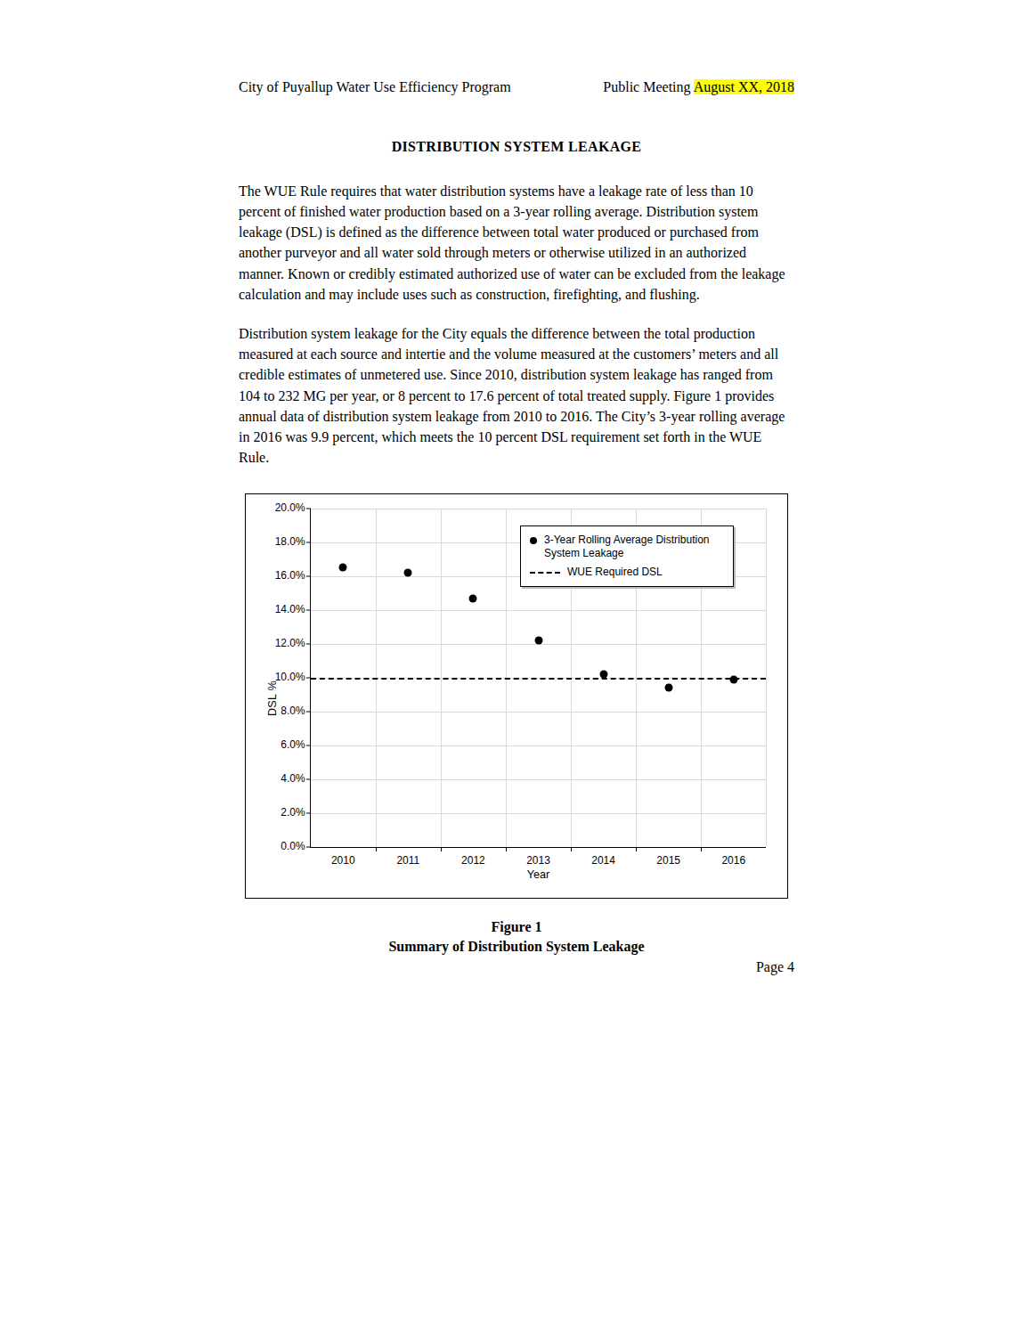City of Puyallup Water Use Efficiency Program Public Meeting August XX, 2018
Distribution System Leakage
The WUE Rule requires that water distribution systems have a leakage rate of less than 10 percent of finished water production based on a 3-year rolling average. Distribution system leakage (DSL) is defined as the difference between total water produced or purchased from another purveyor and all water sold through meters or otherwise utilized in an authorized manner. Known or credibly estimated authorized use of water can be excluded from the leakage calculation and may include uses such as construction, firefighting, and flushing.
Distribution system leakage for the City equals the difference between the total production measured at each source and intertie and the volume measured at the customers’ meters and all credible estimates of unmetered use. Since 2010, distribution system leakage has ranged from 104 to 232 MG per year, or 8 percent to 17.6 percent of total treated supply. Figure 1 provides annual data of distribution system leakage from 2010 to 2016. The City’s 3-year rolling average in 2016 was 9.9 percent, which meets the 10 percent DSL requirement set forth in the WUE Rule.
DSL %
20.0%
18.0%
16.0%
14.0%
12.0%
10.0%
8.0%
6.0%
4.0%
2.0%
0.0%
2010
2011
2012
2013
2014
2015
2016
Year
2010: 16.5% -> top = (20-16.5)/20*100 = 17.5%
2011: 16.2% -> top = 19.0%
2012: 14.7% -> top = 26.5%
2013: 12.2% -> top = 39.0%
2014: 10.2% -> top = 49.0%
2015: 9.4% -> top = 53.0%
2016: 9.9% -> top = 50.5%
3-Year Rolling Average Distribution System Leakage
WUE Required DSL
Figure 1
Summary of Distribution System Leakage
Page 4